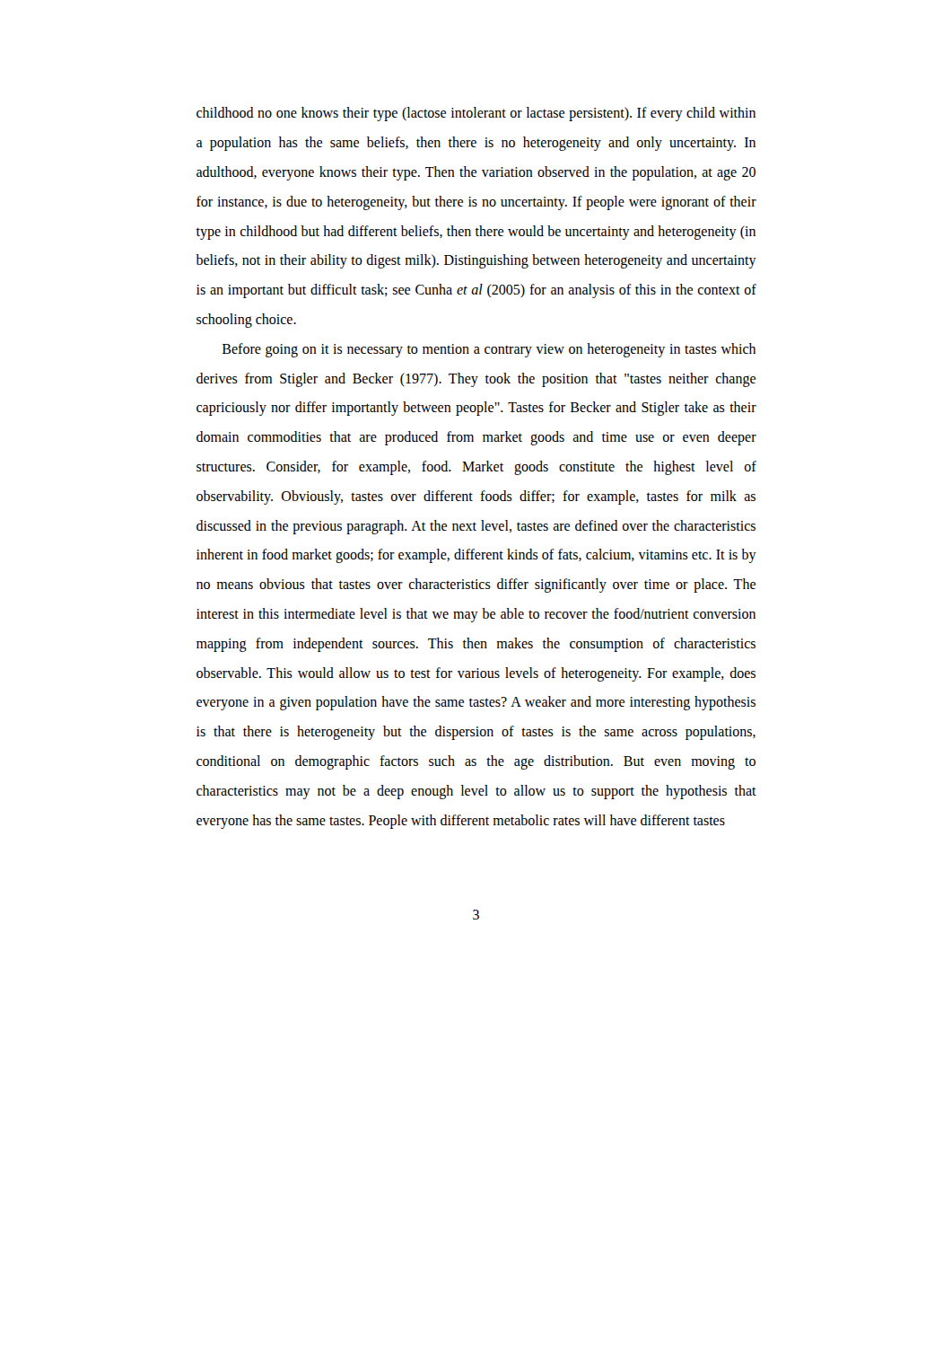childhood no one knows their type (lactose intolerant or lactase persistent). If every child within a population has the same beliefs, then there is no heterogeneity and only uncertainty. In adulthood, everyone knows their type. Then the variation observed in the population, at age 20 for instance, is due to heterogeneity, but there is no uncertainty. If people were ignorant of their type in childhood but had different beliefs, then there would be uncertainty and heterogeneity (in beliefs, not in their ability to digest milk). Distinguishing between heterogeneity and uncertainty is an important but difficult task; see Cunha et al (2005) for an analysis of this in the context of schooling choice.
Before going on it is necessary to mention a contrary view on heterogeneity in tastes which derives from Stigler and Becker (1977). They took the position that "tastes neither change capriciously nor differ importantly between people". Tastes for Becker and Stigler take as their domain commodities that are produced from market goods and time use or even deeper structures. Consider, for example, food. Market goods constitute the highest level of observability. Obviously, tastes over different foods differ; for example, tastes for milk as discussed in the previous paragraph. At the next level, tastes are defined over the characteristics inherent in food market goods; for example, different kinds of fats, calcium, vitamins etc. It is by no means obvious that tastes over characteristics differ significantly over time or place. The interest in this intermediate level is that we may be able to recover the food/nutrient conversion mapping from independent sources. This then makes the consumption of characteristics observable. This would allow us to test for various levels of heterogeneity. For example, does everyone in a given population have the same tastes? A weaker and more interesting hypothesis is that there is heterogeneity but the dispersion of tastes is the same across populations, conditional on demographic factors such as the age distribution. But even moving to characteristics may not be a deep enough level to allow us to support the hypothesis that everyone has the same tastes. People with different metabolic rates will have different tastes
3